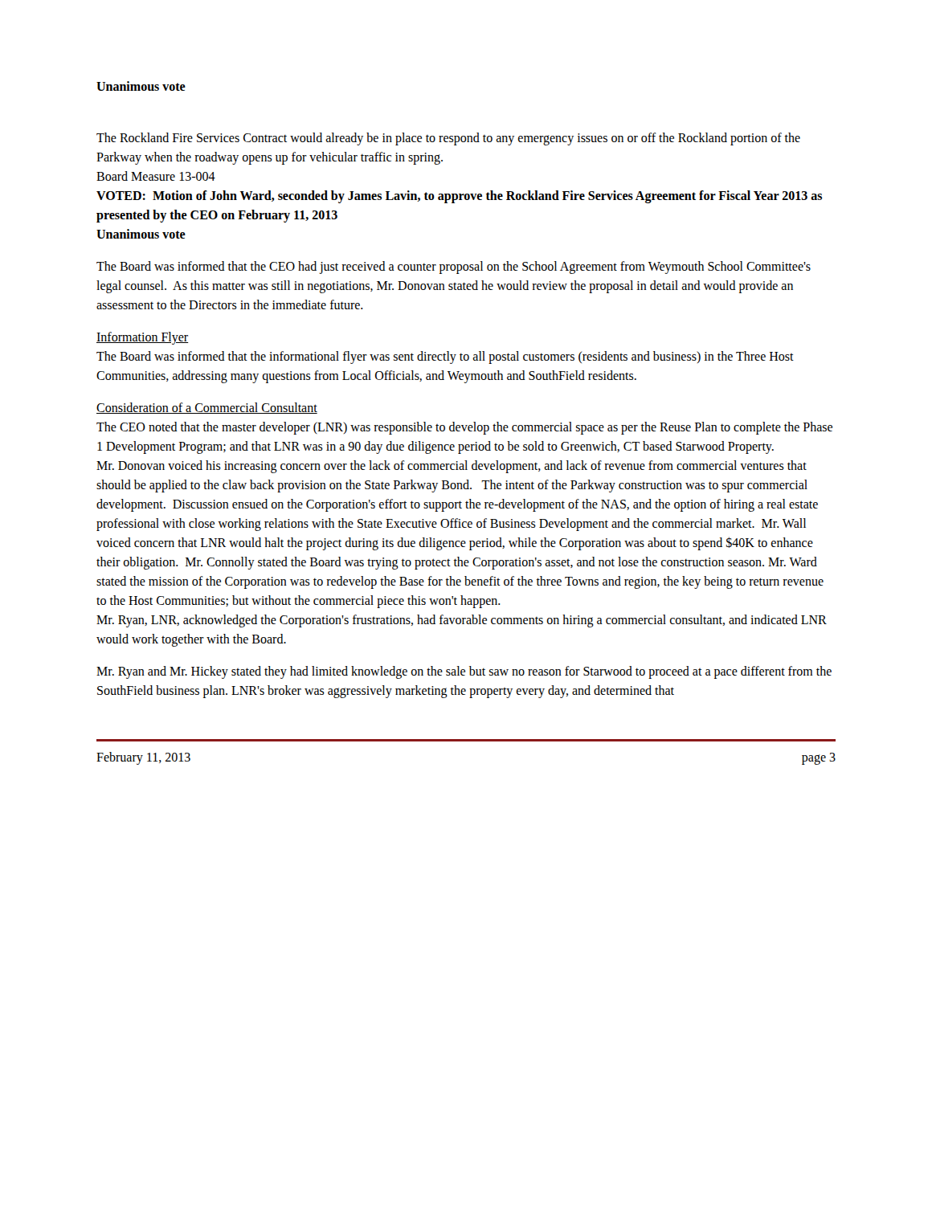Unanimous vote
The Rockland Fire Services Contract would already be in place to respond to any emergency issues on or off the Rockland portion of the Parkway when the roadway opens up for vehicular traffic in spring.
Board Measure 13-004
VOTED: Motion of John Ward, seconded by James Lavin, to approve the Rockland Fire Services Agreement for Fiscal Year 2013 as presented by the CEO on February 11, 2013
Unanimous vote
The Board was informed that the CEO had just received a counter proposal on the School Agreement from Weymouth School Committee's legal counsel. As this matter was still in negotiations, Mr. Donovan stated he would review the proposal in detail and would provide an assessment to the Directors in the immediate future.
Information Flyer
The Board was informed that the informational flyer was sent directly to all postal customers (residents and business) in the Three Host Communities, addressing many questions from Local Officials, and Weymouth and SouthField residents.
Consideration of a Commercial Consultant
The CEO noted that the master developer (LNR) was responsible to develop the commercial space as per the Reuse Plan to complete the Phase 1 Development Program; and that LNR was in a 90 day due diligence period to be sold to Greenwich, CT based Starwood Property.
Mr. Donovan voiced his increasing concern over the lack of commercial development, and lack of revenue from commercial ventures that should be applied to the claw back provision on the State Parkway Bond. The intent of the Parkway construction was to spur commercial development. Discussion ensued on the Corporation's effort to support the re-development of the NAS, and the option of hiring a real estate professional with close working relations with the State Executive Office of Business Development and the commercial market. Mr. Wall voiced concern that LNR would halt the project during its due diligence period, while the Corporation was about to spend $40K to enhance their obligation. Mr. Connolly stated the Board was trying to protect the Corporation's asset, and not lose the construction season. Mr. Ward stated the mission of the Corporation was to redevelop the Base for the benefit of the three Towns and region, the key being to return revenue to the Host Communities; but without the commercial piece this won't happen.
Mr. Ryan, LNR, acknowledged the Corporation's frustrations, had favorable comments on hiring a commercial consultant, and indicated LNR would work together with the Board.
Mr. Ryan and Mr. Hickey stated they had limited knowledge on the sale but saw no reason for Starwood to proceed at a pace different from the SouthField business plan. LNR's broker was aggressively marketing the property every day, and determined that
February 11, 2013 page 3